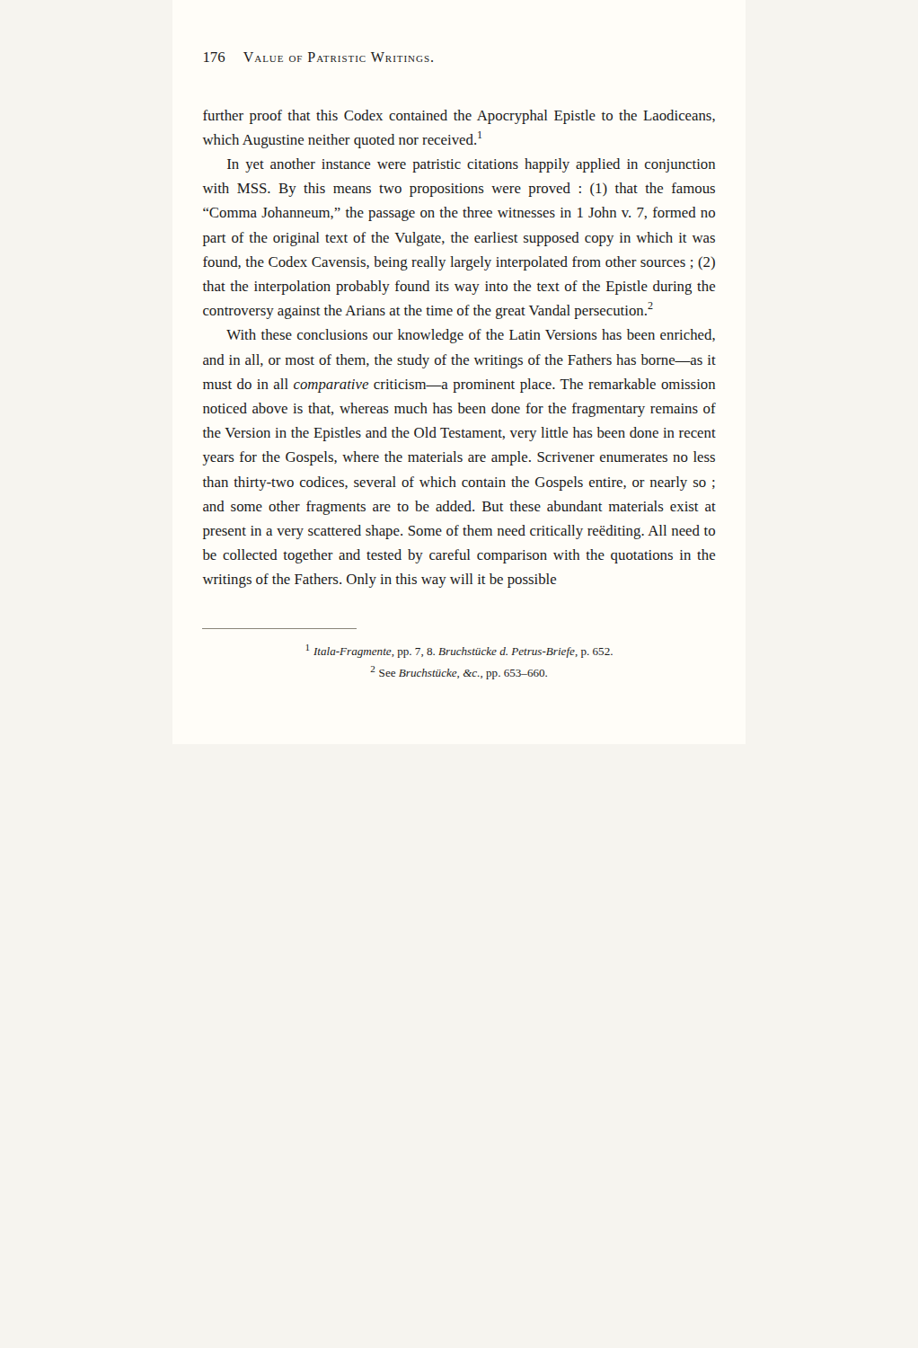176 Value of Patristic Writings.
further proof that this Codex contained the Apocryphal Epistle to the Laodiceans, which Augustine neither quoted nor received.1
In yet another instance were patristic citations happily applied in conjunction with MSS. By this means two propositions were proved : (1) that the famous “Comma Johanneum,” the passage on the three witnesses in 1 John v. 7, formed no part of the original text of the Vulgate, the earliest supposed copy in which it was found, the Codex Cavensis, being really largely interpolated from other sources ; (2) that the interpolation probably found its way into the text of the Epistle during the controversy against the Arians at the time of the great Vandal persecution.2
With these conclusions our knowledge of the Latin Versions has been enriched, and in all, or most of them, the study of the writings of the Fathers has borne—as it must do in all comparative criticism—a prominent place. The remarkable omission noticed above is that, whereas much has been done for the fragmentary remains of the Version in the Epistles and the Old Testament, very little has been done in recent years for the Gospels, where the materials are ample. Scrivener enumerates no less than thirty-two codices, several of which contain the Gospels entire, or nearly so ; and some other fragments are to be added. But these abundant materials exist at present in a very scattered shape. Some of them need critically reëditing. All need to be collected together and tested by careful comparison with the quotations in the writings of the Fathers. Only in this way will it be possible
1 Itala-Fragmente, pp. 7, 8. Bruchstücke d. Petrus-Briefe, p. 652.
2 See Bruchstücke, &c., pp. 653–660.